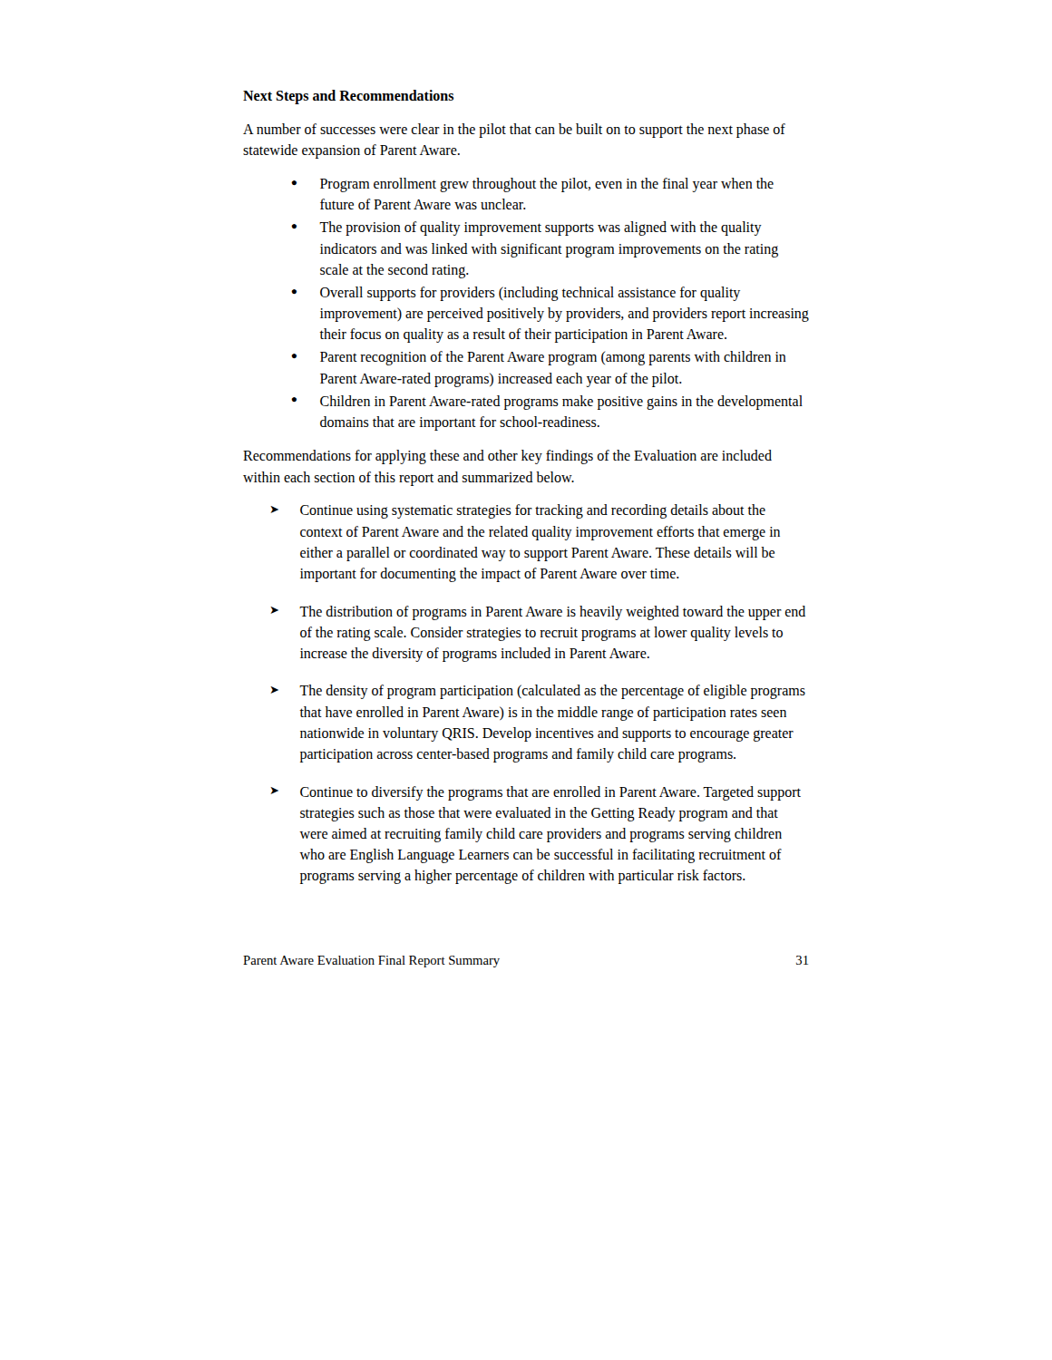Next Steps and Recommendations
A number of successes were clear in the pilot that can be built on to support the next phase of statewide expansion of Parent Aware.
Program enrollment grew throughout the pilot, even in the final year when the future of Parent Aware was unclear.
The provision of quality improvement supports was aligned with the quality indicators and was linked with significant program improvements on the rating scale at the second rating.
Overall supports for providers (including technical assistance for quality improvement) are perceived positively by providers, and providers report increasing their focus on quality as a result of their participation in Parent Aware.
Parent recognition of the Parent Aware program (among parents with children in Parent Aware-rated programs) increased each year of the pilot.
Children in Parent Aware-rated programs make positive gains in the developmental domains that are important for school-readiness.
Recommendations for applying these and other key findings of the Evaluation are included within each section of this report and summarized below.
Continue using systematic strategies for tracking and recording details about the context of Parent Aware and the related quality improvement efforts that emerge in either a parallel or coordinated way to support Parent Aware. These details will be important for documenting the impact of Parent Aware over time.
The distribution of programs in Parent Aware is heavily weighted toward the upper end of the rating scale. Consider strategies to recruit programs at lower quality levels to increase the diversity of programs included in Parent Aware.
The density of program participation (calculated as the percentage of eligible programs that have enrolled in Parent Aware) is in the middle range of participation rates seen nationwide in voluntary QRIS. Develop incentives and supports to encourage greater participation across center-based programs and family child care programs.
Continue to diversify the programs that are enrolled in Parent Aware. Targeted support strategies such as those that were evaluated in the Getting Ready program and that were aimed at recruiting family child care providers and programs serving children who are English Language Learners can be successful in facilitating recruitment of programs serving a higher percentage of children with particular risk factors.
Parent Aware Evaluation Final Report Summary 31